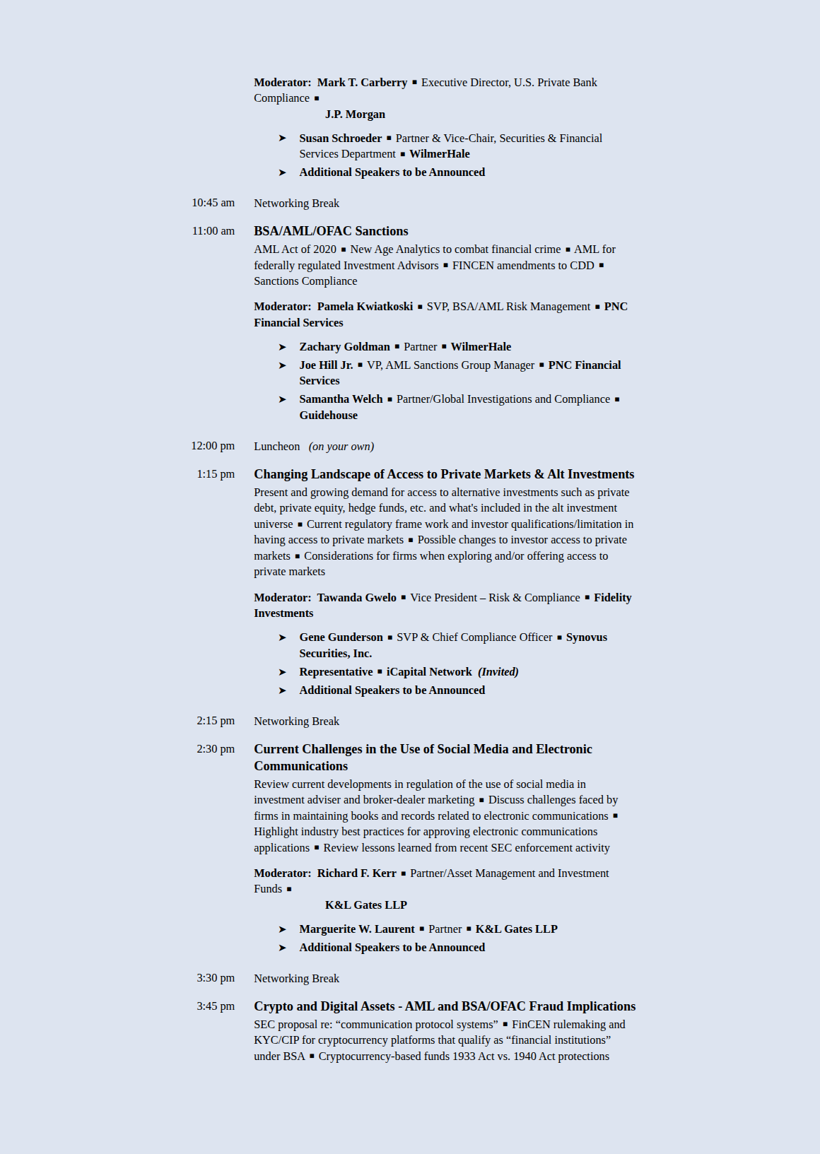Moderator: Mark T. Carberry ■ Executive Director, U.S. Private Bank Compliance ■ J.P. Morgan
Susan Schroeder ■ Partner & Vice-Chair, Securities & Financial Services Department ■ WilmerHale
Additional Speakers to be Announced
10:45 am
Networking Break
11:00 am
BSA/AML/OFAC Sanctions
AML Act of 2020 ■ New Age Analytics to combat financial crime ■ AML for federally regulated Investment Advisors ■ FINCEN amendments to CDD ■ Sanctions Compliance
Moderator: Pamela Kwiatkoski ■ SVP, BSA/AML Risk Management ■ PNC Financial Services
Zachary Goldman ■ Partner ■ WilmerHale
Joe Hill Jr. ■ VP, AML Sanctions Group Manager ■ PNC Financial Services
Samantha Welch ■ Partner/Global Investigations and Compliance ■ Guidehouse
12:00 pm
Luncheon (on your own)
1:15 pm
Changing Landscape of Access to Private Markets & Alt Investments
Present and growing demand for access to alternative investments such as private debt, private equity, hedge funds, etc. and what's included in the alt investment universe ■ Current regulatory frame work and investor qualifications/limitation in having access to private markets ■ Possible changes to investor access to private markets ■ Considerations for firms when exploring and/or offering access to private markets
Moderator: Tawanda Gwelo ■ Vice President – Risk & Compliance ■ Fidelity Investments
Gene Gunderson ■ SVP & Chief Compliance Officer ■ Synovus Securities, Inc.
Representative ■ iCapital Network (Invited)
Additional Speakers to be Announced
2:15 pm
Networking Break
2:30 pm
Current Challenges in the Use of Social Media and Electronic Communications
Review current developments in regulation of the use of social media in investment adviser and broker-dealer marketing ■ Discuss challenges faced by firms in maintaining books and records related to electronic communications ■ Highlight industry best practices for approving electronic communications applications ■ Review lessons learned from recent SEC enforcement activity
Moderator: Richard F. Kerr ■ Partner/Asset Management and Investment Funds ■ K&L Gates LLP
Marguerite W. Laurent ■ Partner ■ K&L Gates LLP
Additional Speakers to be Announced
3:30 pm
Networking Break
3:45 pm
Crypto and Digital Assets - AML and BSA/OFAC Fraud Implications
SEC proposal re: “communication protocol systems” ■ FinCEN rulemaking and KYC/CIP for cryptocurrency platforms that qualify as “financial institutions” under BSA ■ Cryptocurrency-based funds 1933 Act vs. 1940 Act protections